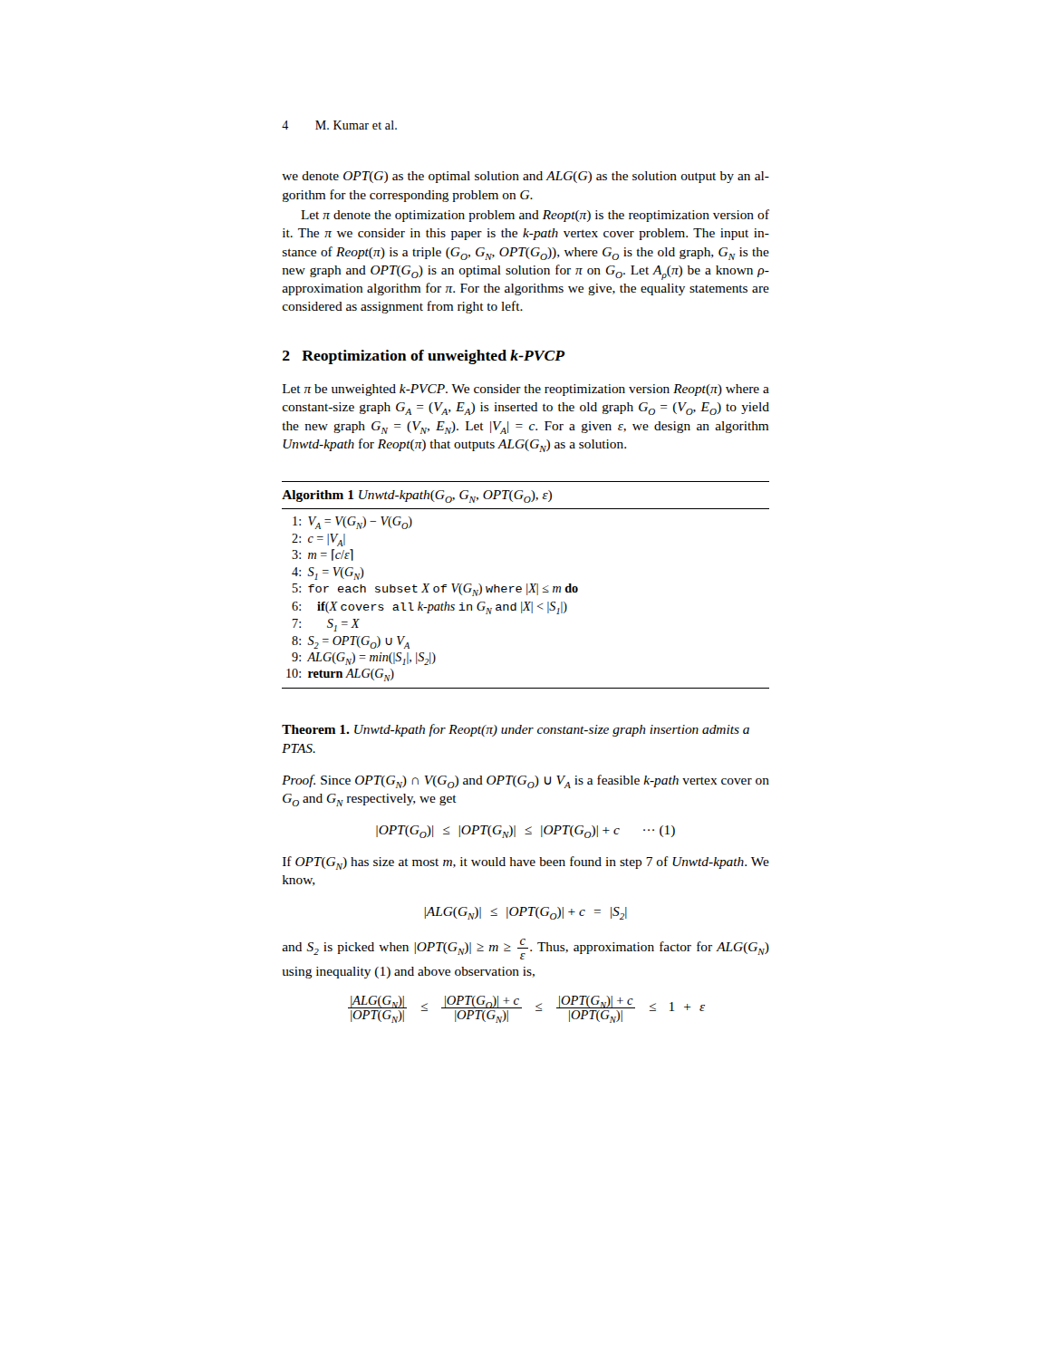4 M. Kumar et al.
we denote OPT(G) as the optimal solution and ALG(G) as the solution output by an algorithm for the corresponding problem on G.
Let π denote the optimization problem and Reopt(π) is the reoptimization version of it. The π we consider in this paper is the k-path vertex cover problem. The input instance of Reopt(π) is a triple (GO, GN, OPT(GO)), where GO is the old graph, GN is the new graph and OPT(GO) is an optimal solution for π on GO. Let Aρ(π) be a known ρ-approximation algorithm for π. For the algorithms we give, the equality statements are considered as assignment from right to left.
2 Reoptimization of unweighted k-PVCP
Let π be unweighted k-PVCP. We consider the reoptimization version Reopt(π) where a constant-size graph GA = (VA, EA) is inserted to the old graph GO = (VO, EO) to yield the new graph GN = (VN, EN). Let |VA| = c. For a given ε, we design an algorithm Unwtd-kpath for Reopt(π) that outputs ALG(GN) as a solution.
Algorithm 1 Unwtd-kpath(GO, GN, OPT(GO), ε)
1: VA = V(GN) − V(GO)
2: c = |VA|
3: m = ⌈c/ε⌉
4: S1 = V(GN)
5: for each subset X of V(GN) where |X| ≤ m do
6: if(X covers all k-paths in GN and |X| < |S1|)
7: S1 = X
8: S2 = OPT(GO) ∪ VA
9: ALG(GN) = min(|S1|, |S2|)
10: return ALG(GN)
Theorem 1. Unwtd-kpath for Reopt(π) under constant-size graph insertion admits a PTAS.
Proof. Since OPT(GN) ∩ V(GO) and OPT(GO) ∪ VA is a feasible k-path vertex cover on GO and GN respectively, we get
|OPT(GO)| ≤ |OPT(GN)| ≤ |OPT(GO)| + c··· (1)
If OPT(GN) has size at most m, it would have been found in step 7 of Unwtd-kpath. We know,
|ALG(GN)| ≤ |OPT(GO)| + c = |S2|
and S2 is picked when |OPT(GN)| ≥ m ≥ cε. Thus, approximation factor for ALG(GN) using inequality (1) and above observation is,
|ALG(GN)||OPT(GN)| ≤ |OPT(GO)| + c|OPT(GN)| ≤ |OPT(GN)| + c|OPT(GN)| ≤ 1 + ε